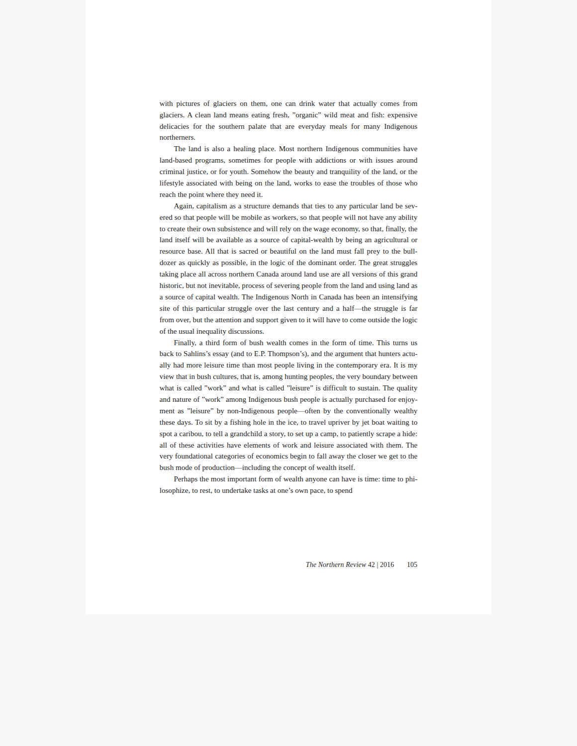with pictures of glaciers on them, one can drink water that actually comes from glaciers. A clean land means eating fresh, ”organic” wild meat and fish: expensive delicacies for the southern palate that are everyday meals for many Indigenous northerners.
The land is also a healing place. Most northern Indigenous communities have land-based programs, sometimes for people with addictions or with issues around criminal justice, or for youth. Somehow the beauty and tranquility of the land, or the lifestyle associated with being on the land, works to ease the troubles of those who reach the point where they need it.
Again, capitalism as a structure demands that ties to any particular land be severed so that people will be mobile as workers, so that people will not have any ability to create their own subsistence and will rely on the wage economy, so that, finally, the land itself will be available as a source of capital-wealth by being an agricultural or resource base. All that is sacred or beautiful on the land must fall prey to the bulldozer as quickly as possible, in the logic of the dominant order. The great struggles taking place all across northern Canada around land use are all versions of this grand historic, but not inevitable, process of severing people from the land and using land as a source of capital wealth. The Indigenous North in Canada has been an intensifying site of this particular struggle over the last century and a half—the struggle is far from over, but the attention and support given to it will have to come outside the logic of the usual inequality discussions.
Finally, a third form of bush wealth comes in the form of time. This turns us back to Sahlins’s essay (and to E.P. Thompson’s), and the argument that hunters actually had more leisure time than most people living in the contemporary era. It is my view that in bush cultures, that is, among hunting peoples, the very boundary between what is called ”work” and what is called ”leisure” is difficult to sustain. The quality and nature of ”work” among Indigenous bush people is actually purchased for enjoyment as ”leisure” by non-Indigenous people—often by the conventionally wealthy these days. To sit by a fishing hole in the ice, to travel upriver by jet boat waiting to spot a caribou, to tell a grandchild a story, to set up a camp, to patiently scrape a hide: all of these activities have elements of work and leisure associated with them. The very foundational categories of economics begin to fall away the closer we get to the bush mode of production—including the concept of wealth itself.
Perhaps the most important form of wealth anyone can have is time: time to philosophize, to rest, to undertake tasks at one’s own pace, to spend
The Northern Review 42 | 2016 105